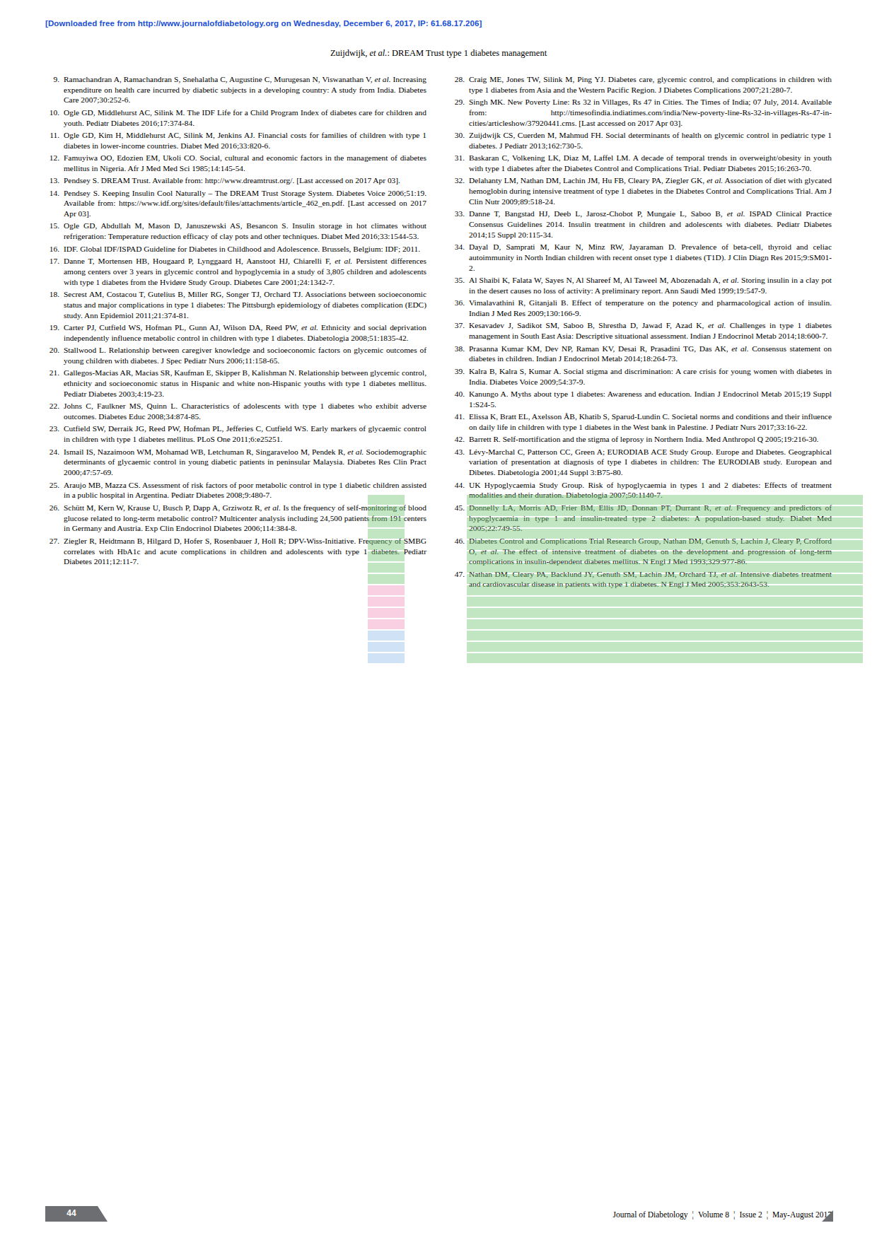[Downloaded free from http://www.journalofdiabetology.org on Wednesday, December 6, 2017, IP: 61.68.17.206]
Zuijdwijk, et al.: DREAM Trust type 1 diabetes management
9. Ramachandran A, Ramachandran S, Snehalatha C, Augustine C, Murugesan N, Viswanathan V, et al. Increasing expenditure on health care incurred by diabetic subjects in a developing country: A study from India. Diabetes Care 2007;30:252-6.
10. Ogle GD, Middlehurst AC, Silink M. The IDF Life for a Child Program Index of diabetes care for children and youth. Pediatr Diabetes 2016;17:374-84.
11. Ogle GD, Kim H, Middlehurst AC, Silink M, Jenkins AJ. Financial costs for families of children with type 1 diabetes in lower-income countries. Diabet Med 2016;33:820-6.
12. Famuyiwa OO, Edozien EM, Ukoli CO. Social, cultural and economic factors in the management of diabetes mellitus in Nigeria. Afr J Med Med Sci 1985;14:145-54.
13. Pendsey S. DREAM Trust. Available from: http://www.dreamtrust.org/. [Last accessed on 2017 Apr 03].
14. Pendsey S. Keeping Insulin Cool Naturally – The DREAM Trust Storage System. Diabetes Voice 2006;51:19. Available from: https://www.idf.org/sites/default/files/attachments/article_462_en.pdf. [Last accessed on 2017 Apr 03].
15. Ogle GD, Abdullah M, Mason D, Januszewski AS, Besancon S. Insulin storage in hot climates without refrigeration: Temperature reduction efficacy of clay pots and other techniques. Diabet Med 2016;33:1544-53.
16. IDF. Global IDF/ISPAD Guideline for Diabetes in Childhood and Adolescence. Brussels, Belgium: IDF; 2011.
17. Danne T, Mortensen HB, Hougaard P, Lynggaard H, Aanstoot HJ, Chiarelli F, et al. Persistent differences among centers over 3 years in glycemic control and hypoglycemia in a study of 3,805 children and adolescents with type 1 diabetes from the Hvidøre Study Group. Diabetes Care 2001;24:1342-7.
18. Secrest AM, Costacou T, Gutelius B, Miller RG, Songer TJ, Orchard TJ. Associations between socioeconomic status and major complications in type 1 diabetes: The Pittsburgh epidemiology of diabetes complication (EDC) study. Ann Epidemiol 2011;21:374-81.
19. Carter PJ, Cutfield WS, Hofman PL, Gunn AJ, Wilson DA, Reed PW, et al. Ethnicity and social deprivation independently influence metabolic control in children with type 1 diabetes. Diabetologia 2008;51:1835-42.
20. Stallwood L. Relationship between caregiver knowledge and socioeconomic factors on glycemic outcomes of young children with diabetes. J Spec Pediatr Nurs 2006;11:158-65.
21. Gallegos-Macias AR, Macias SR, Kaufman E, Skipper B, Kalishman N. Relationship between glycemic control, ethnicity and socioeconomic status in Hispanic and white non-Hispanic youths with type 1 diabetes mellitus. Pediatr Diabetes 2003;4:19-23.
22. Johns C, Faulkner MS, Quinn L. Characteristics of adolescents with type 1 diabetes who exhibit adverse outcomes. Diabetes Educ 2008;34:874-85.
23. Cutfield SW, Derraik JG, Reed PW, Hofman PL, Jefferies C, Cutfield WS. Early markers of glycaemic control in children with type 1 diabetes mellitus. PLoS One 2011;6:e25251.
24. Ismail IS, Nazaimoon WM, Mohamad WB, Letchuman R, Singaraveloo M, Pendek R, et al. Sociodemographic determinants of glycaemic control in young diabetic patients in peninsular Malaysia. Diabetes Res Clin Pract 2000;47:57-69.
25. Araujo MB, Mazza CS. Assessment of risk factors of poor metabolic control in type 1 diabetic children assisted in a public hospital in Argentina. Pediatr Diabetes 2008;9:480-7.
26. Schütt M, Kern W, Krause U, Busch P, Dapp A, Grziwotz R, et al. Is the frequency of self-monitoring of blood glucose related to long-term metabolic control? Multicenter analysis including 24,500 patients from 191 centers in Germany and Austria. Exp Clin Endocrinol Diabetes 2006;114:384-8.
27. Ziegler R, Heidtmann B, Hilgard D, Hofer S, Rosenbauer J, Holl R; DPV-Wiss-Initiative. Frequency of SMBG correlates with HbA1c and acute complications in children and adolescents with type 1 diabetes. Pediatr Diabetes 2011;12:11-7.
28. Craig ME, Jones TW, Silink M, Ping YJ. Diabetes care, glycemic control, and complications in children with type 1 diabetes from Asia and the Western Pacific Region. J Diabetes Complications 2007;21:280-7.
29. Singh MK. New Poverty Line: Rs 32 in Villages, Rs 47 in Cities. The Times of India; 07 July, 2014. Available from: http://timesofindia.indiatimes.com/india/New-poverty-line-Rs-32-in-villages-Rs-47-in-cities/articleshow/37920441.cms. [Last accessed on 2017 Apr 03].
30. Zuijdwijk CS, Cuerden M, Mahmud FH. Social determinants of health on glycemic control in pediatric type 1 diabetes. J Pediatr 2013;162:730-5.
31. Baskaran C, Volkening LK, Diaz M, Laffel LM. A decade of temporal trends in overweight/obesity in youth with type 1 diabetes after the Diabetes Control and Complications Trial. Pediatr Diabetes 2015;16:263-70.
32. Delahanty LM, Nathan DM, Lachin JM, Hu FB, Cleary PA, Ziegler GK, et al. Association of diet with glycated hemoglobin during intensive treatment of type 1 diabetes in the Diabetes Control and Complications Trial. Am J Clin Nutr 2009;89:518-24.
33. Danne T, Bangstad HJ, Deeb L, Jarosz-Chobot P, Mungaie L, Saboo B, et al. ISPAD Clinical Practice Consensus Guidelines 2014. Insulin treatment in children and adolescents with diabetes. Pediatr Diabetes 2014;15 Suppl 20:115-34.
34. Dayal D, Samprati M, Kaur N, Minz RW, Jayaraman D. Prevalence of beta-cell, thyroid and celiac autoimmunity in North Indian children with recent onset type 1 diabetes (T1D). J Clin Diagn Res 2015;9:SM01-2.
35. Al Shaibi K, Falata W, Sayes N, Al Shareef M, Al Taweel M, Abozenadah A, et al. Storing insulin in a clay pot in the desert causes no loss of activity: A preliminary report. Ann Saudi Med 1999;19:547-9.
36. Vimalavathini R, Gitanjali B. Effect of temperature on the potency and pharmacological action of insulin. Indian J Med Res 2009;130:166-9.
37. Kesavadev J, Sadikot SM, Saboo B, Shrestha D, Jawad F, Azad K, et al. Challenges in type 1 diabetes management in South East Asia: Descriptive situational assessment. Indian J Endocrinol Metab 2014;18:600-7.
38. Prasanna Kumar KM, Dev NP, Raman KV, Desai R, Prasadini TG, Das AK, et al. Consensus statement on diabetes in children. Indian J Endocrinol Metab 2014;18:264-73.
39. Kalra B, Kalra S, Kumar A. Social stigma and discrimination: A care crisis for young women with diabetes in India. Diabetes Voice 2009;54:37-9.
40. Kanungo A. Myths about type 1 diabetes: Awareness and education. Indian J Endocrinol Metab 2015;19 Suppl 1:S24-5.
41. Elissa K, Bratt EL, Axelsson ÅB, Khatib S, Sparud-Lundin C. Societal norms and conditions and their influence on daily life in children with type 1 diabetes in the West bank in Palestine. J Pediatr Nurs 2017;33:16-22.
42. Barrett R. Self-mortification and the stigma of leprosy in Northern India. Med Anthropol Q 2005;19:216-30.
43. Lévy-Marchal C, Patterson CC, Green A; EURODIAB ACE Study Group. Europe and Diabetes. Geographical variation of presentation at diagnosis of type I diabetes in children: The EURODIAB study. European and Dibetes. Diabetologia 2001;44 Suppl 3:B75-80.
44. UK Hypoglycaemia Study Group. Risk of hypoglycaemia in types 1 and 2 diabetes: Effects of treatment modalities and their duration. Diabetologia 2007;50:1140-7.
45. Donnelly LA, Morris AD, Frier BM, Ellis JD, Donnan PT, Durrant R, et al. Frequency and predictors of hypoglycaemia in type 1 and insulin-treated type 2 diabetes: A population-based study. Diabet Med 2005;22:749-55.
46. Diabetes Control and Complications Trial Research Group, Nathan DM, Genuth S, Lachin J, Cleary P, Crofford O, et al. The effect of intensive treatment of diabetes on the development and progression of long-term complications in insulin-dependent diabetes mellitus. N Engl J Med 1993;329:977-86.
47. Nathan DM, Cleary PA, Backlund JY, Genuth SM, Lachin JM, Orchard TJ, et al. Intensive diabetes treatment and cardiovascular disease in patients with type 1 diabetes. N Engl J Med 2005;353:2643-53.
44
Journal of Diabetology¦Volume 8¦Issue 2¦May-August 2017